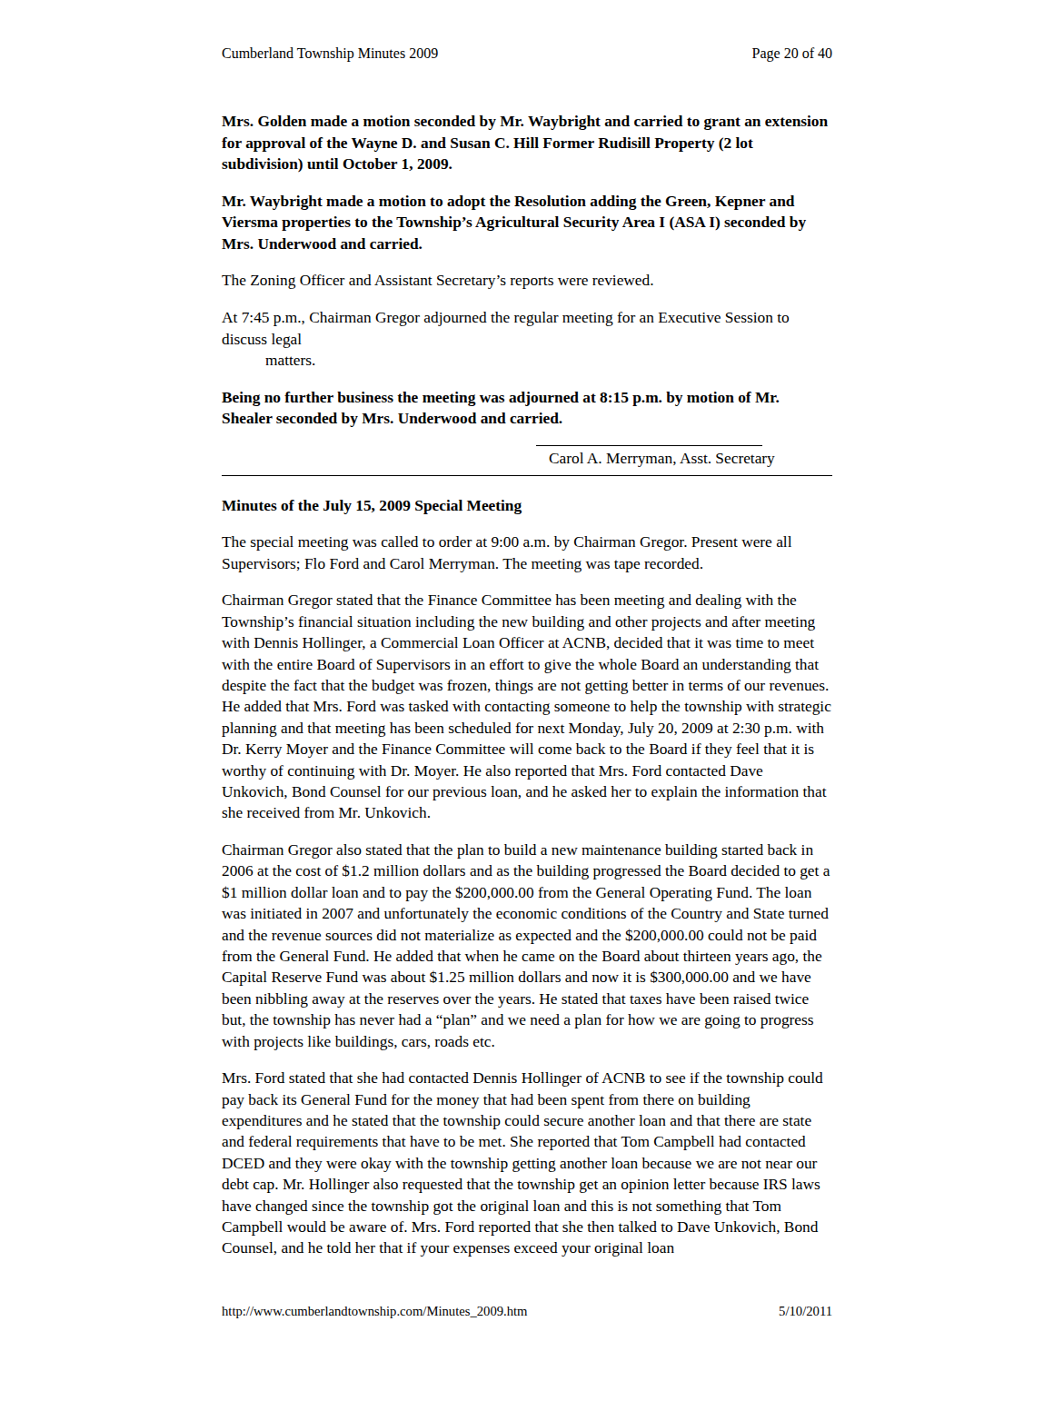Cumberland Township Minutes 2009
Page 20 of 40
Mrs. Golden made a motion seconded by Mr. Waybright and carried to grant an extension for approval of the Wayne D. and Susan C. Hill Former Rudisill Property (2 lot subdivision) until October 1, 2009.
Mr. Waybright made a motion to adopt the Resolution adding the Green, Kepner and Viersma properties to the Township’s Agricultural Security Area I (ASA I) seconded by Mrs. Underwood and carried.
The Zoning Officer and Assistant Secretary’s reports were reviewed.
At 7:45 p.m., Chairman Gregor adjourned the regular meeting for an Executive Session to discuss legalmatters.
Being no further business the meeting was adjourned at 8:15 p.m. by motion of Mr. Shealer seconded by Mrs. Underwood and carried.
Carol A. Merryman, Asst. Secretary
Minutes of the July 15, 2009 Special Meeting
The special meeting was called to order at 9:00 a.m. by Chairman Gregor. Present were all Supervisors; Flo Ford and Carol Merryman. The meeting was tape recorded.
Chairman Gregor stated that the Finance Committee has been meeting and dealing with the Township’s financial situation including the new building and other projects and after meeting with Dennis Hollinger, a Commercial Loan Officer at ACNB, decided that it was time to meet with the entire Board of Supervisors in an effort to give the whole Board an understanding that despite the fact that the budget was frozen, things are not getting better in terms of our revenues. He added that Mrs. Ford was tasked with contacting someone to help the township with strategic planning and that meeting has been scheduled for next Monday, July 20, 2009 at 2:30 p.m. with Dr. Kerry Moyer and the Finance Committee will come back to the Board if they feel that it is worthy of continuing with Dr. Moyer. He also reported that Mrs. Ford contacted Dave Unkovich, Bond Counsel for our previous loan, and he asked her to explain the information that she received from Mr. Unkovich.
Chairman Gregor also stated that the plan to build a new maintenance building started back in 2006 at the cost of $1.2 million dollars and as the building progressed the Board decided to get a $1 million dollar loan and to pay the $200,000.00 from the General Operating Fund. The loan was initiated in 2007 and unfortunately the economic conditions of the Country and State turned and the revenue sources did not materialize as expected and the $200,000.00 could not be paid from the General Fund. He added that when he came on the Board about thirteen years ago, the Capital Reserve Fund was about $1.25 million dollars and now it is $300,000.00 and we have been nibbling away at the reserves over the years. He stated that taxes have been raised twice but, the township has never had a “plan” and we need a plan for how we are going to progress with projects like buildings, cars, roads etc.
Mrs. Ford stated that she had contacted Dennis Hollinger of ACNB to see if the township could pay back its General Fund for the money that had been spent from there on building expenditures and he stated that the township could secure another loan and that there are state and federal requirements that have to be met. She reported that Tom Campbell had contacted DCED and they were okay with the township getting another loan because we are not near our debt cap. Mr. Hollinger also requested that the township get an opinion letter because IRS laws have changed since the township got the original loan and this is not something that Tom Campbell would be aware of. Mrs. Ford reported that she then talked to Dave Unkovich, Bond Counsel, and he told her that if your expenses exceed your original loan
http://www.cumberlandtownship.com/Minutes_2009.htm
5/10/2011